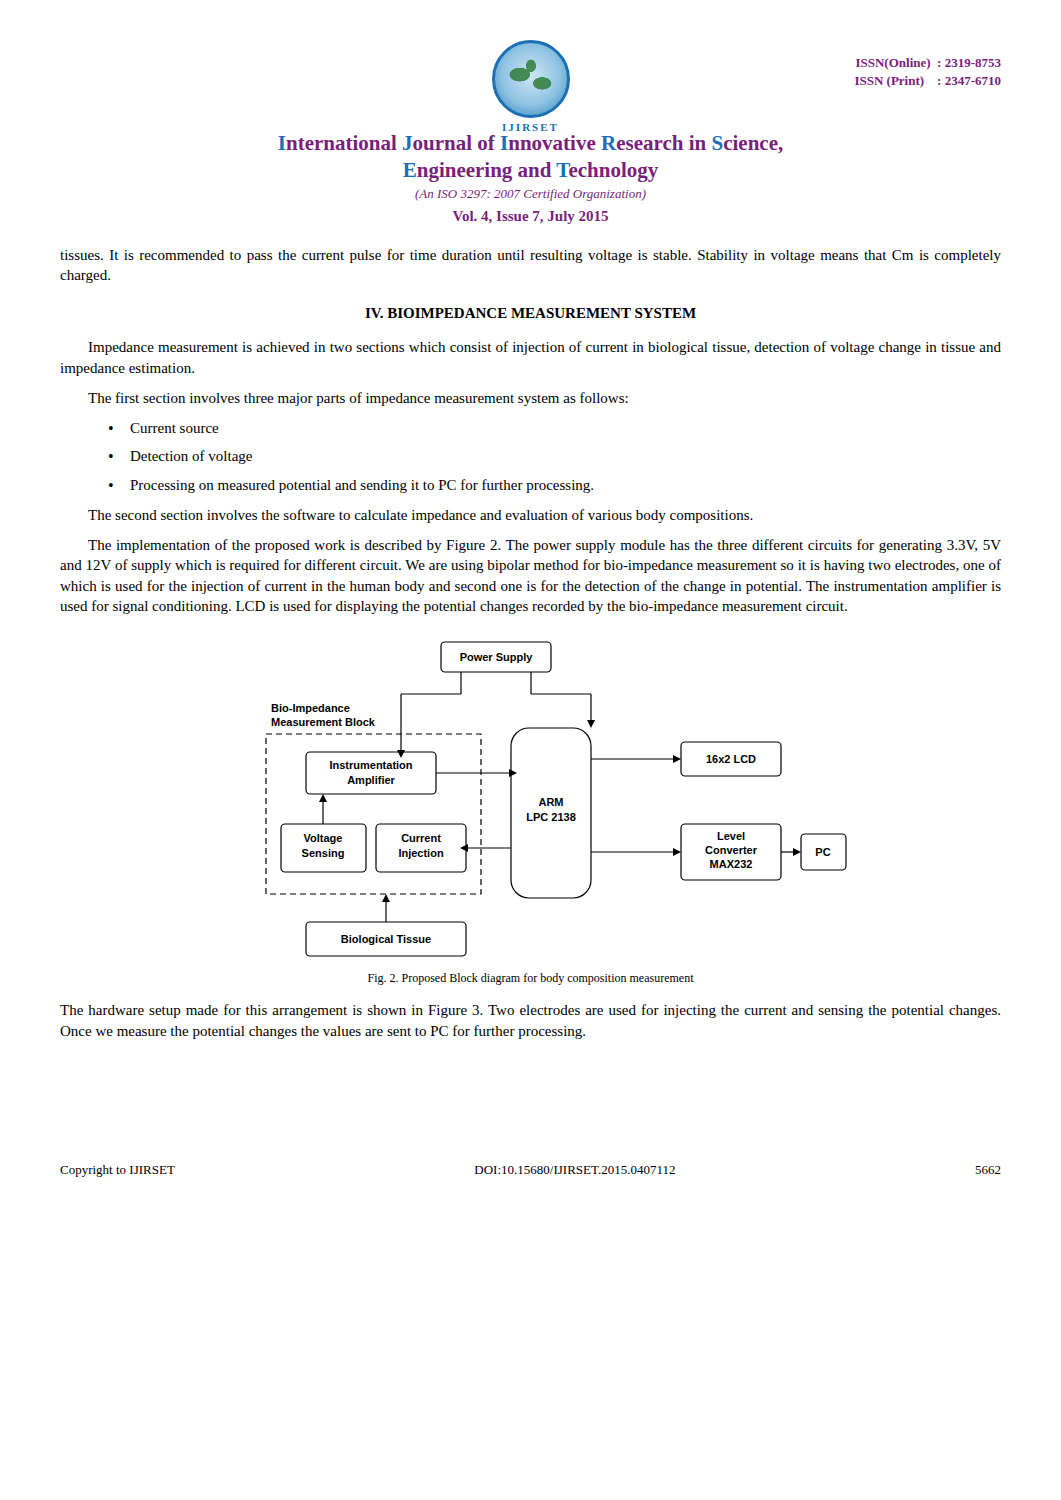IJIRSET
ISSN(Online) : 2319-8753
ISSN (Print) : 2347-6710
International Journal of Innovative Research in Science,
Engineering and Technology
(An ISO 3297: 2007 Certified Organization)
Vol. 4, Issue 7, July 2015
tissues. It is recommended to pass the current pulse for time duration until resulting voltage is stable. Stability in voltage means that Cm is completely charged.
IV. BIOIMPEDANCE MEASUREMENT SYSTEM
Impedance measurement is achieved in two sections which consist of injection of current in biological tissue, detection of voltage change in tissue and impedance estimation.
The first section involves three major parts of impedance measurement system as follows:
Current source
Detection of voltage
Processing on measured potential and sending it to PC for further processing.
The second section involves the software to calculate impedance and evaluation of various body compositions.
The implementation of the proposed work is described by Figure 2. The power supply module has the three different circuits for generating 3.3V, 5V and 12V of supply which is required for different circuit. We are using bipolar method for bio-impedance measurement so it is having two electrodes, one of which is used for the injection of current in the human body and second one is for the detection of the change in potential. The instrumentation amplifier is used for signal conditioning. LCD is used for displaying the potential changes recorded by the bio-impedance measurement circuit.
Power Supply Bio-Impedance Measurement Block Instrumentation Amplifier Voltage Sensing Current Injection ARM LPC 2138 16x2 LCD Level Converter MAX232 PC Biological Tissue
Fig. 2. Proposed Block diagram for body composition measurement
The hardware setup made for this arrangement is shown in Figure 3. Two electrodes are used for injecting the current and sensing the potential changes. Once we measure the potential changes the values are sent to PC for further processing.
Copyright to IJIRSET
DOI:10.15680/IJIRSET.2015.0407112
5662